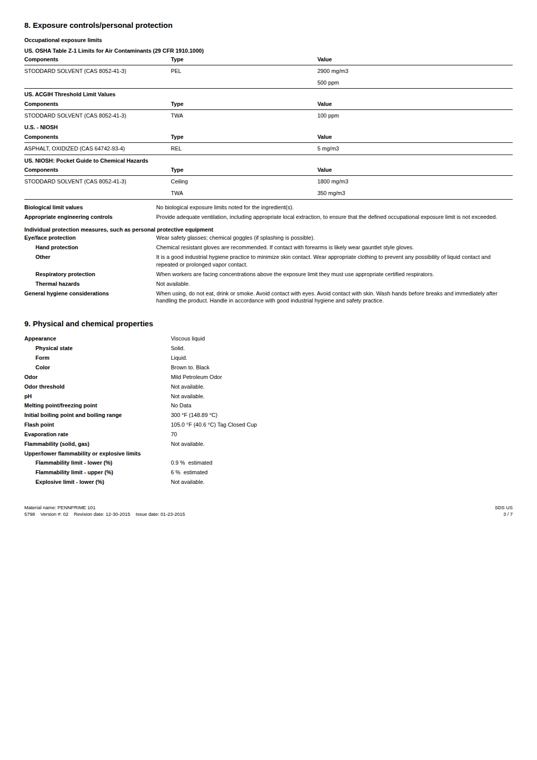8. Exposure controls/personal protection
Occupational exposure limits
US. OSHA Table Z-1 Limits for Air Contaminants (29 CFR 1910.1000)
| Components | Type | Value |
| --- | --- | --- |
| STODDARD SOLVENT (CAS 8052-41-3) | PEL | 2900 mg/m3 |
| | | 500 ppm |
| US. ACGIH Threshold Limit Values |
| Components | Type | Value |
| STODDARD SOLVENT (CAS 8052-41-3) | TWA | 100 ppm |
| U.S. - NIOSH |
| Components | Type | Value |
| ASPHALT, OXIDIZED (CAS 64742-93-4) | REL | 5 mg/m3 |
| US. NIOSH: Pocket Guide to Chemical Hazards |
| Components | Type | Value |
| STODDARD SOLVENT (CAS 8052-41-3) | Ceiling | 1800 mg/m3 |
| | TWA | 350 mg/m3 |
| Biological limit values | No biological exposure limits noted for the ingredient(s). |
| Appropriate engineering controls | Provide adequate ventilation, including appropriate local extraction, to ensure that the defined occupational exposure limit is not exceeded. |
Individual protection measures, such as personal protective equipment
| Eye/face protection | Wear safety glasses; chemical goggles (if splashing is possible). |
| Hand protection | Chemical resistant gloves are recommended. If contact with forearms is likely wear gauntlet style gloves. |
| Other | It is a good industrial hygiene practice to minimize skin contact. Wear appropriate clothing to prevent any possibility of liquid contact and repeated or prolonged vapor contact. |
| Respiratory protection | When workers are facing concentrations above the exposure limit they must use appropriate certified respirators. |
| Thermal hazards | Not available. |
| General hygiene considerations | When using, do not eat, drink or smoke. Avoid contact with eyes. Avoid contact with skin. Wash hands before breaks and immediately after handling the product. Handle in accordance with good industrial hygiene and safety practice. |
9. Physical and chemical properties
| Appearance | Viscous liquid |
| Physical state | Solid. |
| Form | Liquid. |
| Color | Brown to. Black |
| Odor | Mild Petroleum Odor |
| Odor threshold | Not available. |
| pH | Not available. |
| Melting point/freezing point | No Data |
| Initial boiling point and boiling range | 300 °F (148.89 °C) |
| Flash point | 105.0 °F (40.6 °C) Tag Closed Cup |
| Evaporation rate | 70 |
| Flammability (solid, gas) | Not available. |
| Upper/lower flammability or explosive limits |
| Flammability limit - lower (%) | 0.9 % estimated |
| Flammability limit - upper (%) | 6 % estimated |
| Explosive limit - lower (%) | Not available. |
Material name: PENNPRIME 101
5798 Version #: 02 Revision date: 12-30-2015 Issue date: 01-23-2015
SDS US
3 / 7